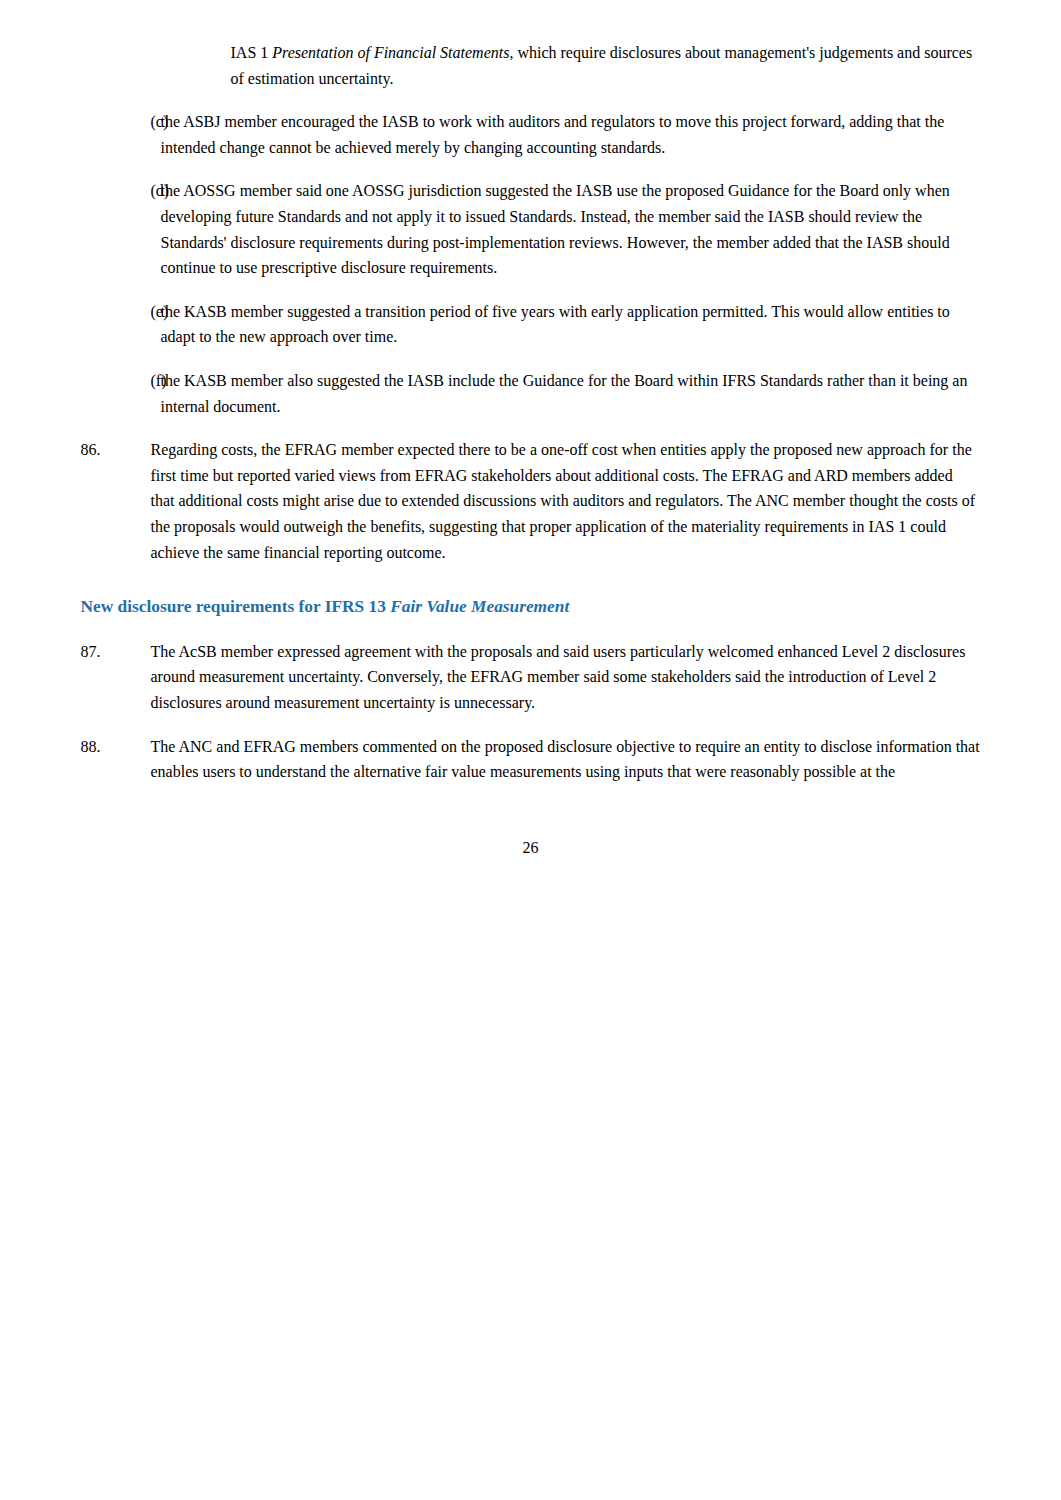IAS 1 Presentation of Financial Statements, which require disclosures about management's judgements and sources of estimation uncertainty.
(c)
the ASBJ member encouraged the IASB to work with auditors and regulators to move this project forward, adding that the intended change cannot be achieved merely by changing accounting standards.
(d)
the AOSSG member said one AOSSG jurisdiction suggested the IASB use the proposed Guidance for the Board only when developing future Standards and not apply it to issued Standards. Instead, the member said the IASB should review the Standards' disclosure requirements during post-implementation reviews. However, the member added that the IASB should continue to use prescriptive disclosure requirements.
(e)
the KASB member suggested a transition period of five years with early application permitted. This would allow entities to adapt to the new approach over time.
(f)
the KASB member also suggested the IASB include the Guidance for the Board within IFRS Standards rather than it being an internal document.
86.
Regarding costs, the EFRAG member expected there to be a one-off cost when entities apply the proposed new approach for the first time but reported varied views from EFRAG stakeholders about additional costs. The EFRAG and ARD members added that additional costs might arise due to extended discussions with auditors and regulators. The ANC member thought the costs of the proposals would outweigh the benefits, suggesting that proper application of the materiality requirements in IAS 1 could achieve the same financial reporting outcome.
New disclosure requirements for IFRS 13 Fair Value Measurement
87.
The AcSB member expressed agreement with the proposals and said users particularly welcomed enhanced Level 2 disclosures around measurement uncertainty. Conversely, the EFRAG member said some stakeholders said the introduction of Level 2 disclosures around measurement uncertainty is unnecessary.
88.
The ANC and EFRAG members commented on the proposed disclosure objective to require an entity to disclose information that enables users to understand the alternative fair value measurements using inputs that were reasonably possible at the
26